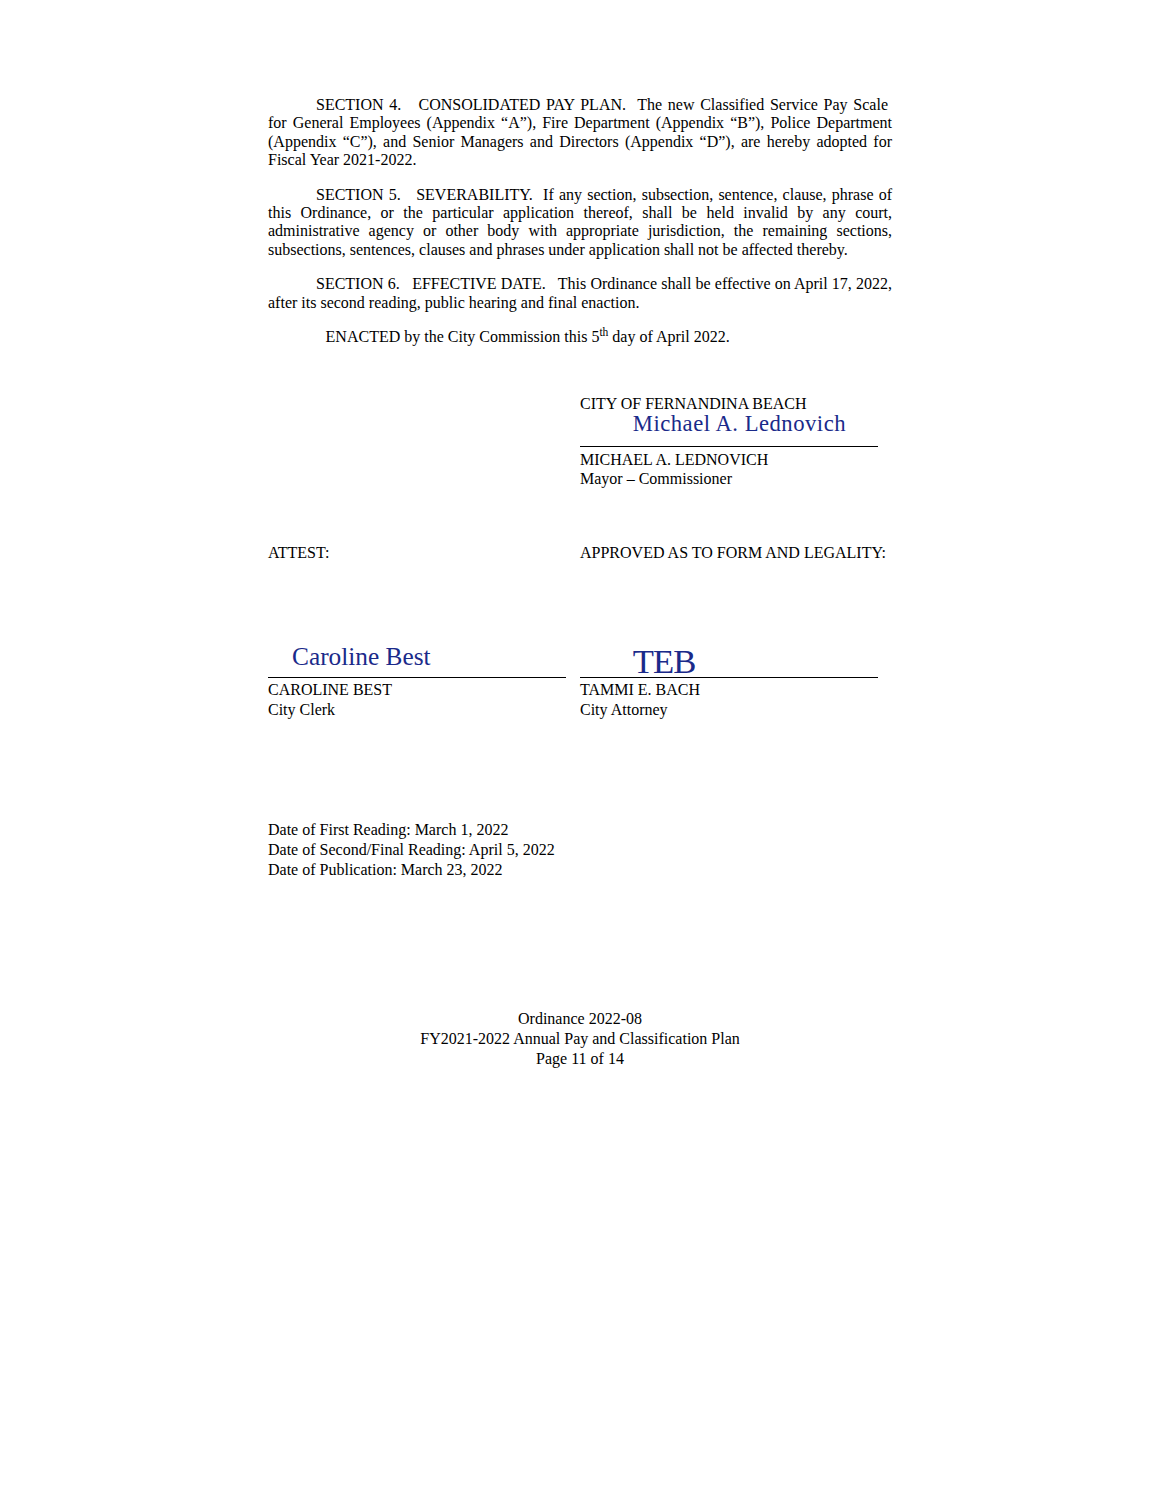SECTION 4. CONSOLIDATED PAY PLAN. The new Classified Service Pay Scale for General Employees (Appendix “A”), Fire Department (Appendix “B”), Police Department (Appendix “C”), and Senior Managers and Directors (Appendix “D”), are hereby adopted for Fiscal Year 2021-2022.
SECTION 5. SEVERABILITY. If any section, subsection, sentence, clause, phrase of this Ordinance, or the particular application thereof, shall be held invalid by any court, administrative agency or other body with appropriate jurisdiction, the remaining sections, subsections, sentences, clauses and phrases under application shall not be affected thereby.
SECTION 6. EFFECTIVE DATE. This Ordinance shall be effective on April 17, 2022, after its second reading, public hearing and final enaction.
ENACTED by the City Commission this 5th day of April 2022.
CITY OF FERNANDINA BEACH
Michael A. Lednovich
MICHAEL A. LEDNOVICH
Mayor – Commissioner
| ATTEST: | APPROVED AS TO FORM AND LEGALITY: |
| Caroline Best CAROLINE BEST City Clerk | TEB TAMMI E. BACH City Attorney |
Date of First Reading: March 1, 2022
Date of Second/Final Reading: April 5, 2022
Date of Publication: March 23, 2022
Ordinance 2022-08
FY2021-2022 Annual Pay and Classification Plan
Page 11 of 14